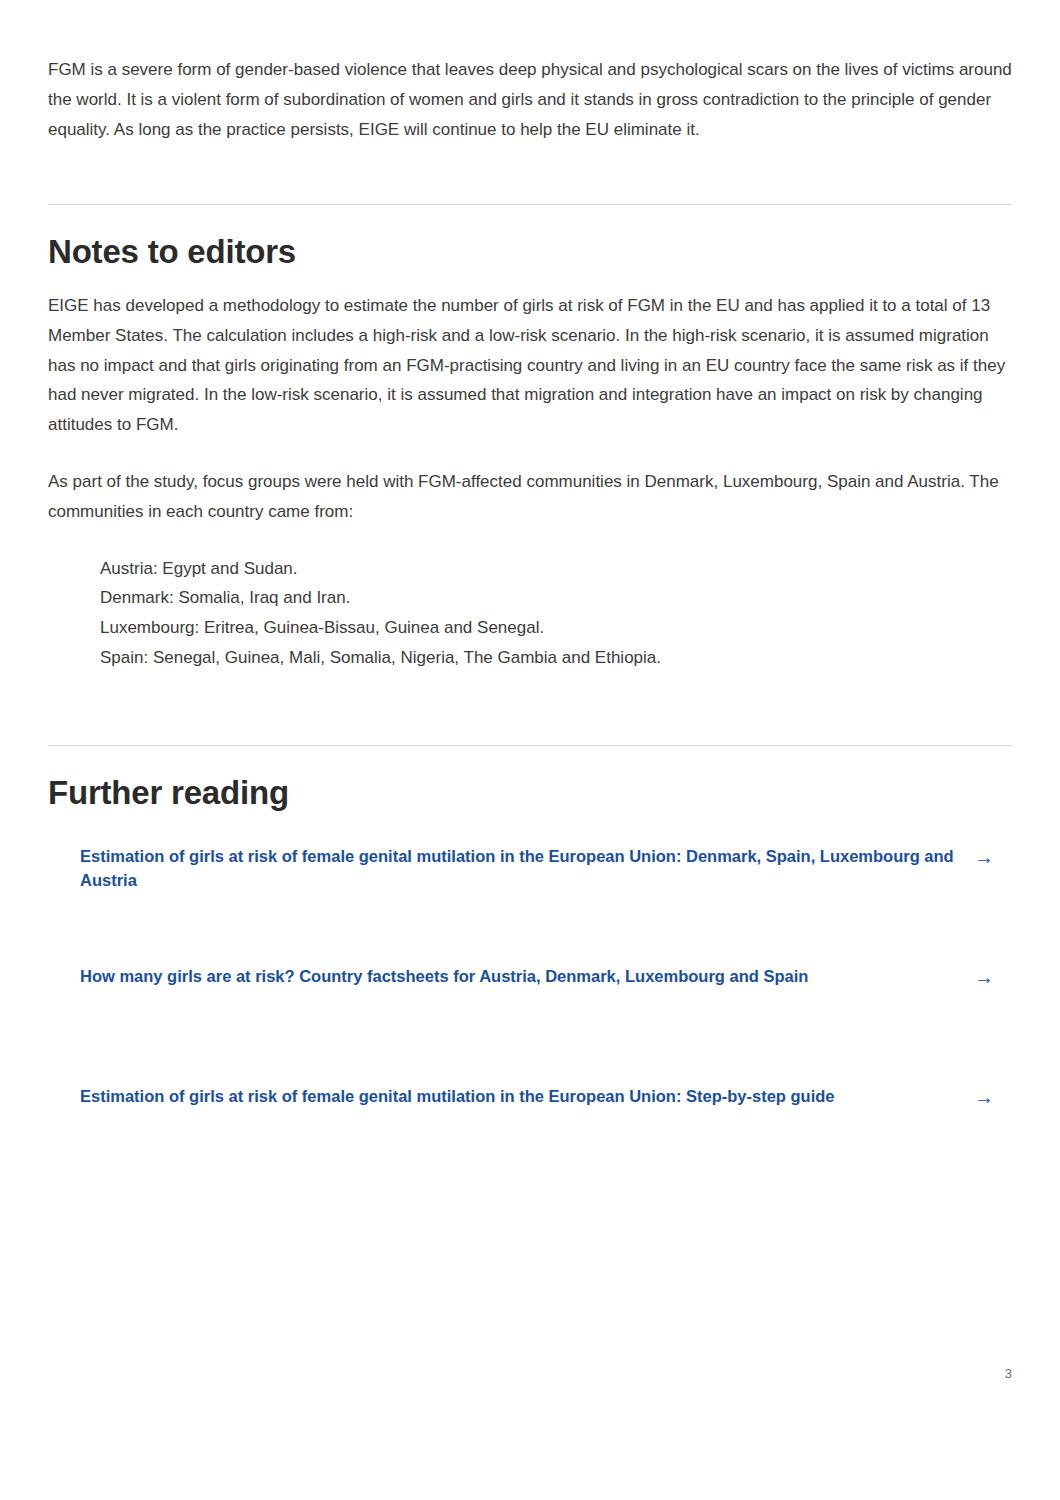FGM is a severe form of gender-based violence that leaves deep physical and psychological scars on the lives of victims around the world. It is a violent form of subordination of women and girls and it stands in gross contradiction to the principle of gender equality. As long as the practice persists, EIGE will continue to help the EU eliminate it.
Notes to editors
EIGE has developed a methodology to estimate the number of girls at risk of FGM in the EU and has applied it to a total of 13 Member States. The calculation includes a high-risk and a low-risk scenario. In the high-risk scenario, it is assumed migration has no impact and that girls originating from an FGM-practising country and living in an EU country face the same risk as if they had never migrated. In the low-risk scenario, it is assumed that migration and integration have an impact on risk by changing attitudes to FGM.
As part of the study, focus groups were held with FGM-affected communities in Denmark, Luxembourg, Spain and Austria. The communities in each country came from:
Austria: Egypt and Sudan.
Denmark: Somalia, Iraq and Iran.
Luxembourg: Eritrea, Guinea-Bissau, Guinea and Senegal.
Spain: Senegal, Guinea, Mali, Somalia, Nigeria, The Gambia and Ethiopia.
Further reading
Estimation of girls at risk of female genital mutilation in the European Union: Denmark, Spain, Luxembourg and Austria →
How many girls are at risk? Country factsheets for Austria, Denmark, Luxembourg and Spain →
Estimation of girls at risk of female genital mutilation in the European Union: Step-by-step guide →
3